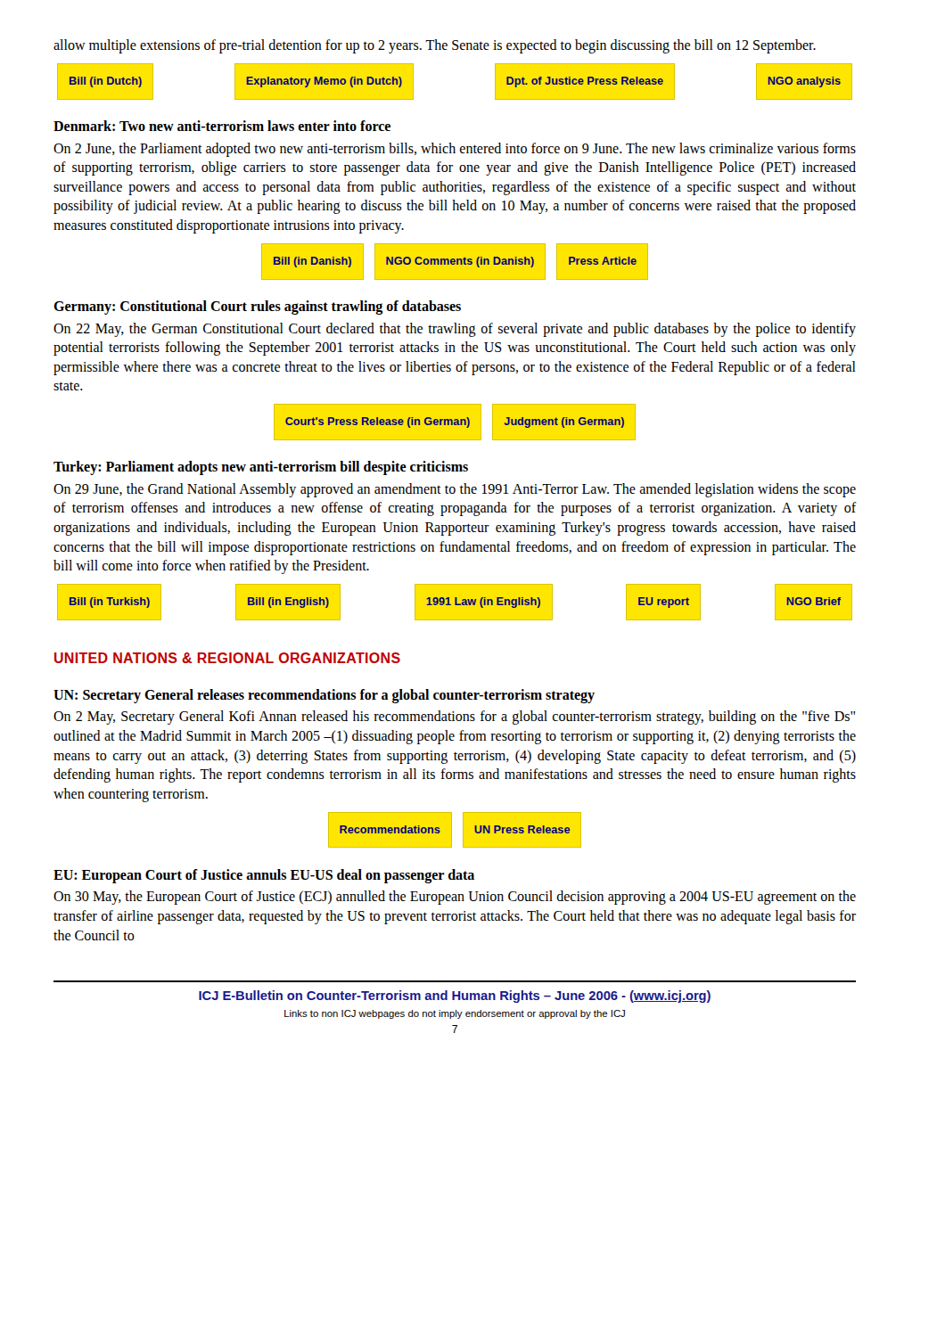allow multiple extensions of pre-trial detention for up to 2 years. The Senate is expected to begin discussing the bill on 12 September.
Bill (in Dutch) Explanatory Memo (in Dutch) Dpt. of Justice Press Release NGO analysis
Denmark: Two new anti-terrorism laws enter into force
On 2 June, the Parliament adopted two new anti-terrorism bills, which entered into force on 9 June. The new laws criminalize various forms of supporting terrorism, oblige carriers to store passenger data for one year and give the Danish Intelligence Police (PET) increased surveillance powers and access to personal data from public authorities, regardless of the existence of a specific suspect and without possibility of judicial review. At a public hearing to discuss the bill held on 10 May, a number of concerns were raised that the proposed measures constituted disproportionate intrusions into privacy.
Bill (in Danish) NGO Comments (in Danish) Press Article
Germany: Constitutional Court rules against trawling of databases
On 22 May, the German Constitutional Court declared that the trawling of several private and public databases by the police to identify potential terrorists following the September 2001 terrorist attacks in the US was unconstitutional. The Court held such action was only permissible where there was a concrete threat to the lives or liberties of persons, or to the existence of the Federal Republic or of a federal state.
Court's Press Release (in German) Judgment (in German)
Turkey: Parliament adopts new anti-terrorism bill despite criticisms
On 29 June, the Grand National Assembly approved an amendment to the 1991 Anti-Terror Law. The amended legislation widens the scope of terrorism offenses and introduces a new offense of creating propaganda for the purposes of a terrorist organization. A variety of organizations and individuals, including the European Union Rapporteur examining Turkey's progress towards accession, have raised concerns that the bill will impose disproportionate restrictions on fundamental freedoms, and on freedom of expression in particular. The bill will come into force when ratified by the President.
Bill (in Turkish) Bill (in English) 1991 Law (in English) EU report NGO Brief
UNITED NATIONS & REGIONAL ORGANIZATIONS
UN: Secretary General releases recommendations for a global counter-terrorism strategy
On 2 May, Secretary General Kofi Annan released his recommendations for a global counter-terrorism strategy, building on the "five Ds" outlined at the Madrid Summit in March 2005 –(1) dissuading people from resorting to terrorism or supporting it, (2) denying terrorists the means to carry out an attack, (3) deterring States from supporting terrorism, (4) developing State capacity to defeat terrorism, and (5) defending human rights. The report condemns terrorism in all its forms and manifestations and stresses the need to ensure human rights when countering terrorism.
Recommendations UN Press Release
EU: European Court of Justice annuls EU-US deal on passenger data
On 30 May, the European Court of Justice (ECJ) annulled the European Union Council decision approving a 2004 US-EU agreement on the transfer of airline passenger data, requested by the US to prevent terrorist attacks. The Court held that there was no adequate legal basis for the Council to
ICJ E-Bulletin on Counter-Terrorism and Human Rights – June 2006 - (www.icj.org)
Links to non ICJ webpages do not imply endorsement or approval by the ICJ
7